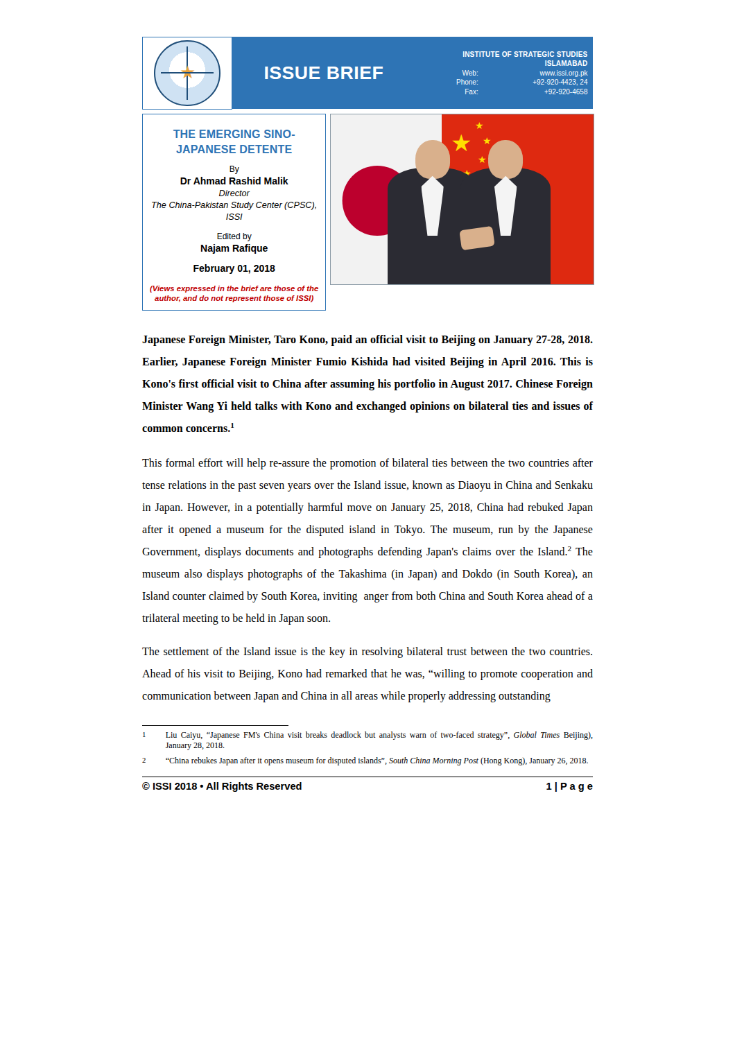★
ISSUE BRIEF
INSTITUTE OF STRATEGIC STUDIES ISLAMABAD
| Web: | www.issi.org.pk |
| Phone: | +92-920-4423, 24 |
| Fax: | +92-920-4658 |
THE EMERGING SINO-JAPANESE DETENTE
By
Dr Ahmad Rashid Malik
Director
The China-Pakistan Study Center (CPSC), ISSI
Edited by
Najam Rafique
February 01, 2018
(Views expressed in the brief are those of the author, and do not represent those of ISSI)
★ ★ ★ ★ ★
Japanese Foreign Minister, Taro Kono, paid an official visit to Beijing on January 27-28, 2018. Earlier, Japanese Foreign Minister Fumio Kishida had visited Beijing in April 2016. This is Kono's first official visit to China after assuming his portfolio in August 2017. Chinese Foreign Minister Wang Yi held talks with Kono and exchanged opinions on bilateral ties and issues of common concerns.1
This formal effort will help re-assure the promotion of bilateral ties between the two countries after tense relations in the past seven years over the Island issue, known as Diaoyu in China and Senkaku in Japan. However, in a potentially harmful move on January 25, 2018, China had rebuked Japan after it opened a museum for the disputed island in Tokyo. The museum, run by the Japanese Government, displays documents and photographs defending Japan's claims over the Island.2 The museum also displays photographs of the Takashima (in Japan) and Dokdo (in South Korea), an Island counter claimed by South Korea, inviting anger from both China and South Korea ahead of a trilateral meeting to be held in Japan soon.
The settlement of the Island issue is the key in resolving bilateral trust between the two countries. Ahead of his visit to Beijing, Kono had remarked that he was, “willing to promote cooperation and communication between Japan and China in all areas while properly addressing outstanding
1
Liu Caiyu, “Japanese FM's China visit breaks deadlock but analysts warn of two-faced strategy”, Global Times Beijing), January 28, 2018.
2
“China rebukes Japan after it opens museum for disputed islands”, South China Morning Post (Hong Kong), January 26, 2018.
© ISSI 2018 • All Rights Reserved
1 | P a g e